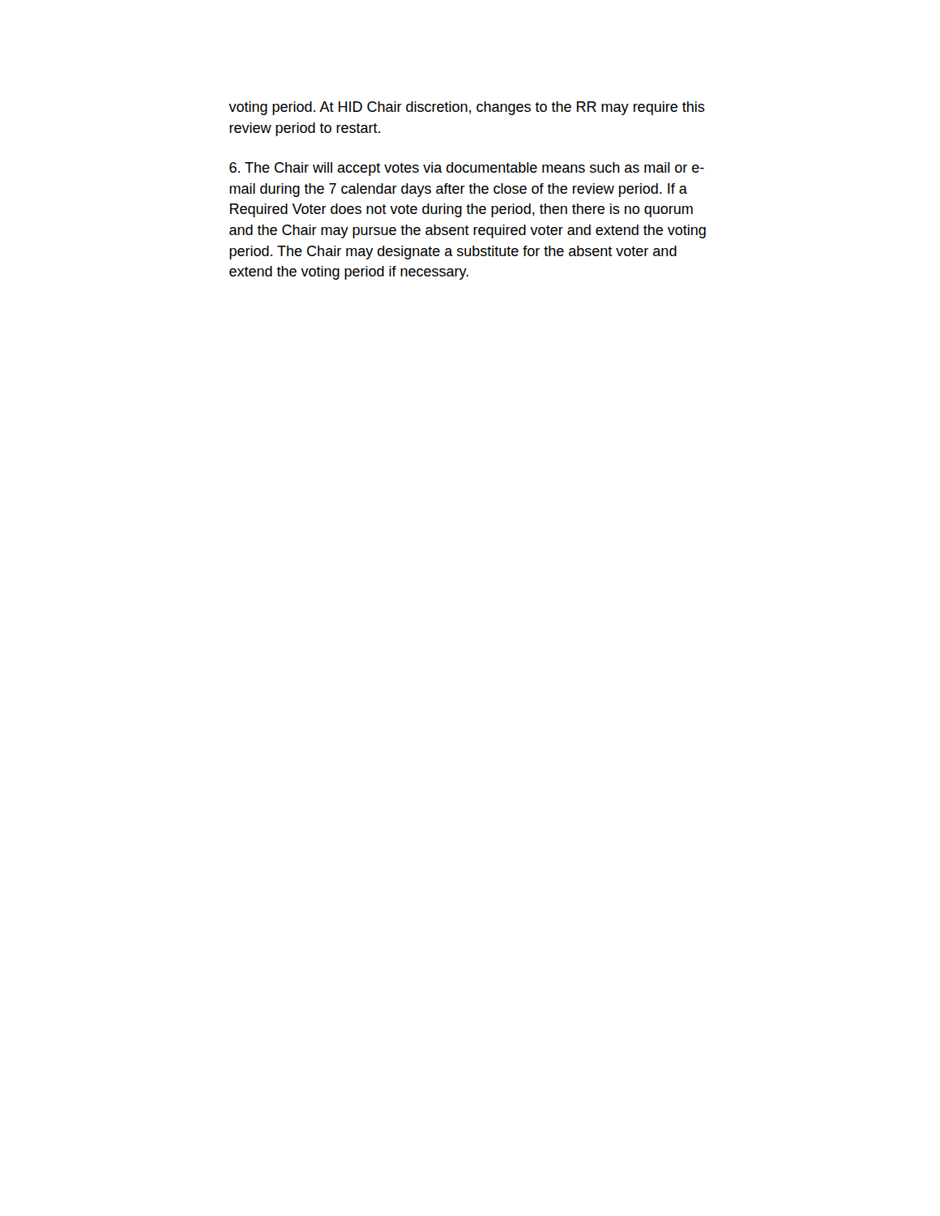voting period. At HID Chair discretion, changes to the RR may require this review period to restart.
6. The Chair will accept votes via documentable means such as mail or e-mail during the 7 calendar days after the close of the review period. If a Required Voter does not vote during the period, then there is no quorum and the Chair may pursue the absent required voter and extend the voting period. The Chair may designate a substitute for the absent voter and extend the voting period if necessary.